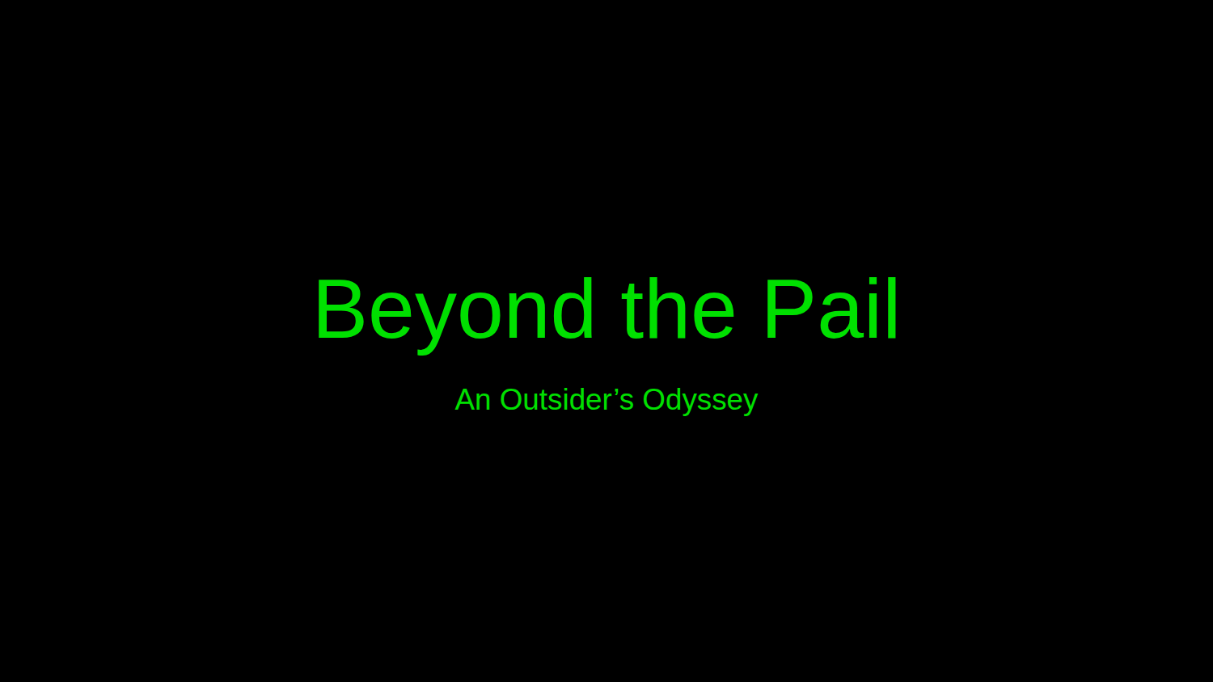Beyond the Pail
An Outsider’s Odyssey